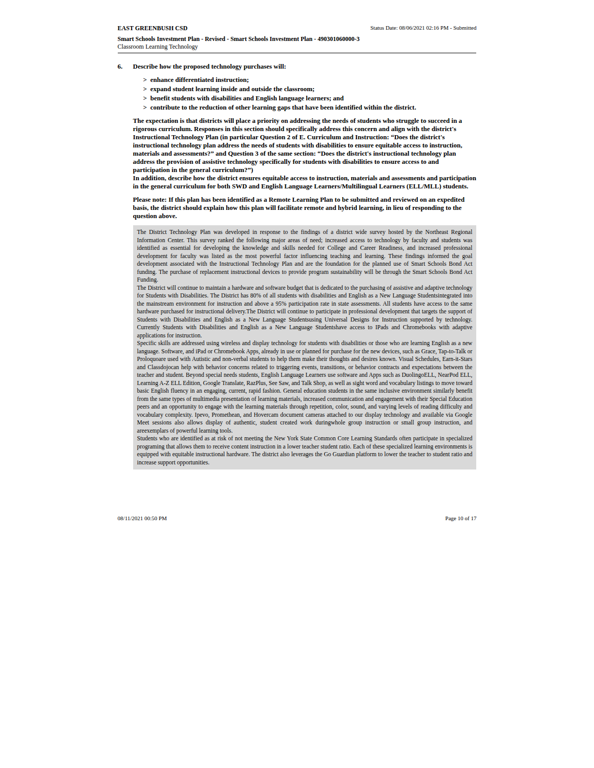EAST GREENBUSH CSD
Status Date: 08/06/2021 02:16 PM - Submitted
Smart Schools Investment Plan - Revised - Smart Schools Investment Plan - 490301060000-3
Classroom Learning Technology
6.
Describe how the proposed technology purchases will:
> enhance differentiated instruction;
> expand student learning inside and outside the classroom;
> benefit students with disabilities and English language learners; and
> contribute to the reduction of other learning gaps that have been identified within the district.
The expectation is that districts will place a priority on addressing the needs of students who struggle to succeed in a rigorous curriculum. Responses in this section should specifically address this concern and align with the district's Instructional Technology Plan (in particular Question 2 of E. Curriculum and Instruction: “Does the district's instructional technology plan address the needs of students with disabilities to ensure equitable access to instruction, materials and assessments?” and Question 3 of the same section: “Does the district's instructional technology plan address the provision of assistive technology specifically for students with disabilities to ensure access to and participation in the general curriculum?”)
In addition, describe how the district ensures equitable access to instruction, materials and assessments and participation in the general curriculum for both SWD and English Language Learners/Multilingual Learners (ELL/MLL) students.
Please note: If this plan has been identified as a Remote Learning Plan to be submitted and reviewed on an expedited basis, the district should explain how this plan will facilitate remote and hybrid learning, in lieu of responding to the question above.
The District Technology Plan was developed in response to the findings of a district wide survey hosted by the Northeast Regional Information Center. This survey ranked the following major areas of need; increased access to technology by faculty and students was identified as essential for developing the knowledge and skills needed for College and Career Readiness, and increased professional development for faculty was listed as the most powerful factor influencing teaching and learning. These findings informed the goal development associated with the Instructional Technology Plan and are the foundation for the planned use of Smart Schools Bond Act funding. The purchase of replacement instructional devices to provide program sustainability will be through the Smart Schools Bond Act Funding.
The District will continue to maintain a hardware and software budget that is dedicated to the purchasing of assistive and adaptive technology for Students with Disabilities. The District has 80% of all students with disabilities and English as a New Language Studentsintegrated into the mainstream environment for instruction and above a 95% participation rate in state assessments. All students have access to the same hardware purchased for instructional delivery.The District will continue to participate in professional development that targets the support of Students with Disabilities and English as a New Language Studentsusing Universal Designs for Instruction supported by technology. Currently Students with Disabilities and English as a New Language Studentshave access to IPads and Chromebooks with adaptive applications for instruction.
Specific skills are addressed using wireless and display technology for students with disabilities or those who are learning English as a new language. Software, and iPad or Chromebook Apps, already in use or planned for purchase for the new devices, such as Grace, Tap-to-Talk or Proloquoare used with Autistic and non-verbal students to help them make their thoughts and desires known. Visual Schedules, Earn-it-Stars and Classdojocan help with behavior concerns related to triggering events, transitions, or behavior contracts and expectations between the teacher and student. Beyond special needs students, English Language Learners use software and Apps such as DuolingoELL, NearPod ELL, Learning A-Z ELL Edition, Google Translate, RazPlus, See Saw, and Talk Shop, as well as sight word and vocabulary listings to move toward basic English fluency in an engaging, current, rapid fashion. General education students in the same inclusive environment similarly benefit from the same types of multimedia presentation of learning materials, increased communication and engagement with their Special Education peers and an opportunity to engage with the learning materials through repetition, color, sound, and varying levels of reading difficulty and vocabulary complexity. Ipevo, Promethean, and Hovercam document cameras attached to our display technology and available via Google Meet sessions also allows display of authentic, student created work duringwhole group instruction or small group instruction, and areexemplars of powerful learning tools.
Students who are identified as at risk of not meeting the New York State Common Core Learning Standards often participate in specialized programing that allows them to receive content instruction in a lower teacher student ratio. Each of these specialized learning environments is equipped with equitable instructional hardware. The district also leverages the Go Guardian platform to lower the teacher to student ratio and increase support opportunities.
08/11/2021 00:50 PM
Page 10 of 17